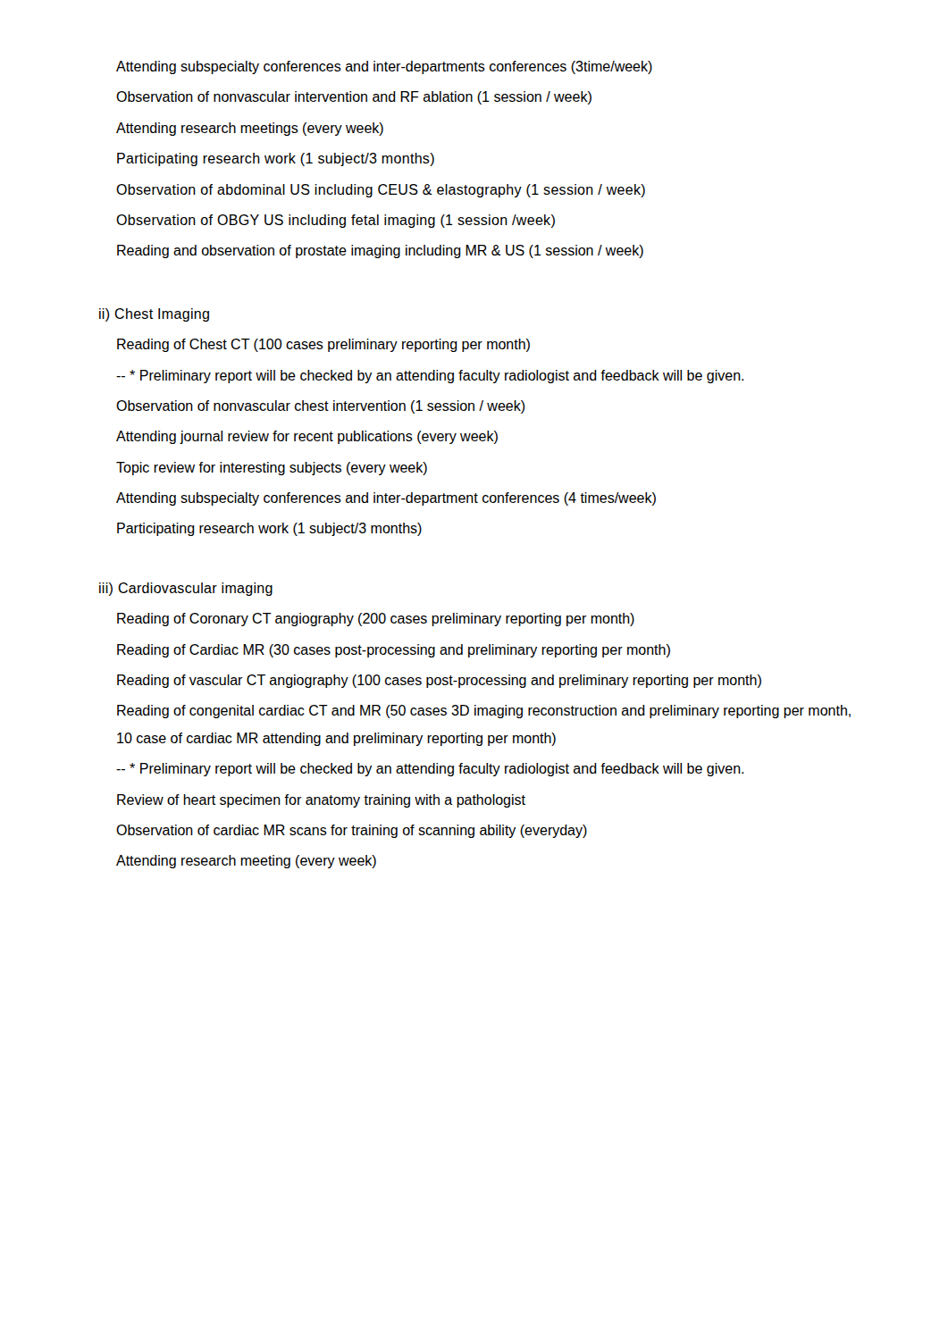Attending subspecialty conferences and inter-departments conferences (3time/week)
Observation of nonvascular intervention and RF ablation (1 session / week)
Attending research meetings (every week)
Participating research work (1 subject/3 months)
Observation of abdominal US including CEUS & elastography (1 session / week)
Observation of OBGY US including fetal imaging (1 session /week)
Reading and observation of prostate imaging including MR & US (1 session / week)
ii) Chest Imaging
Reading of Chest CT (100 cases preliminary reporting per month)
-- * Preliminary report will be checked by an attending faculty radiologist and feedback will be given.
Observation of nonvascular chest intervention (1 session / week)
Attending journal review for recent publications (every week)
Topic review for interesting subjects (every week)
Attending subspecialty conferences and inter-department conferences (4 times/week)
Participating research work (1 subject/3 months)
iii) Cardiovascular imaging
Reading of Coronary CT angiography (200 cases preliminary reporting per month)
Reading of Cardiac MR (30 cases post-processing and preliminary reporting per month)
Reading of vascular CT angiography (100 cases post-processing and preliminary reporting per month)
Reading of congenital cardiac CT and MR (50 cases 3D imaging reconstruction and preliminary reporting per month, 10 case of cardiac MR attending and preliminary reporting per month)
-- * Preliminary report will be checked by an attending faculty radiologist and feedback will be given.
Review of heart specimen for anatomy training with a pathologist
Observation of cardiac MR scans for training of scanning ability (everyday)
Attending research meeting (every week)